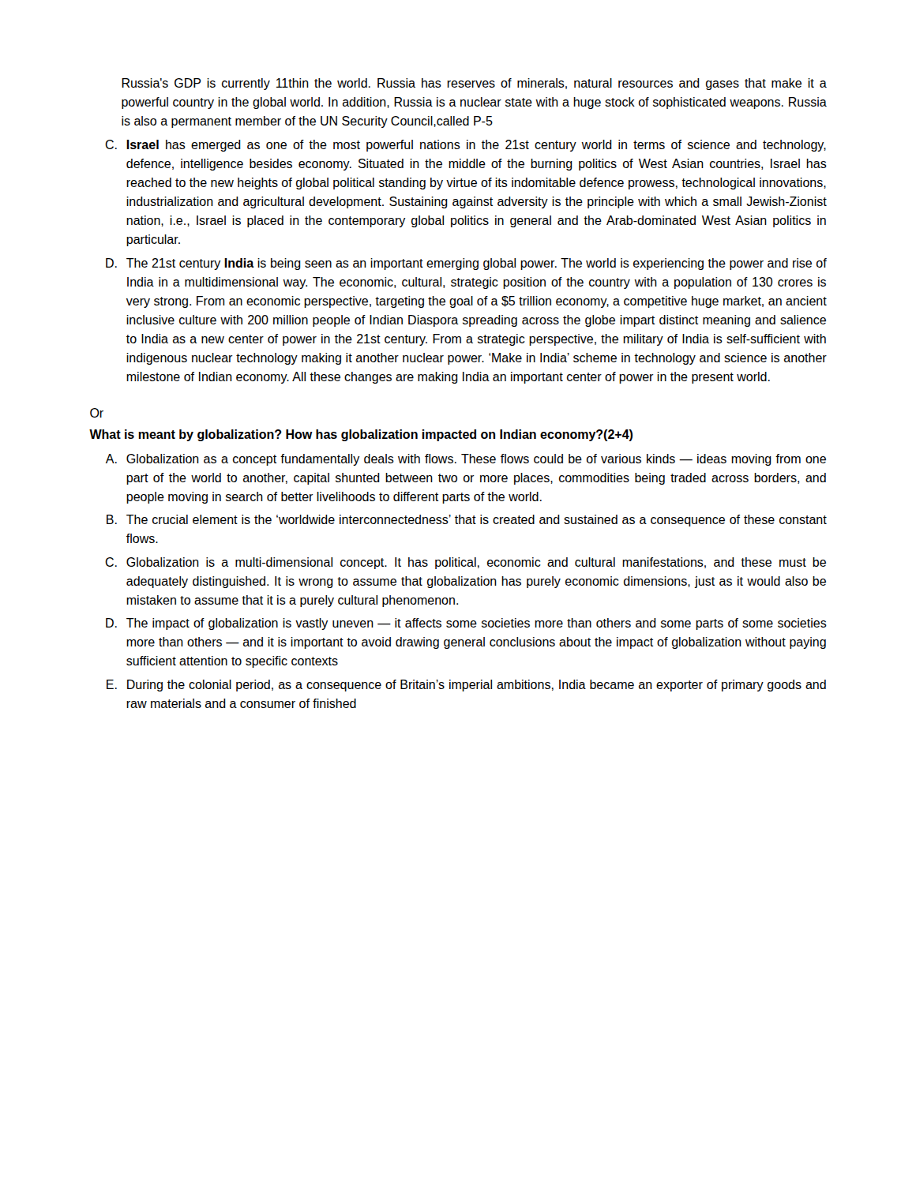Russia's GDP is currently 11thin the world. Russia has reserves of minerals, natural resources and gases that make it a powerful country in the global world. In addition, Russia is a nuclear state with a huge stock of sophisticated weapons. Russia is also a permanent member of the UN Security Council,called P-5
Israel has emerged as one of the most powerful nations in the 21st century world in terms of science and technology, defence, intelligence besides economy. Situated in the middle of the burning politics of West Asian countries, Israel has reached to the new heights of global political standing by virtue of its indomitable defence prowess, technological innovations, industrialization and agricultural development. Sustaining against adversity is the principle with which a small Jewish-Zionist nation, i.e., Israel is placed in the contemporary global politics in general and the Arab-dominated West Asian politics in particular.
The 21st century India is being seen as an important emerging global power. The world is experiencing the power and rise of India in a multidimensional way. The economic, cultural, strategic position of the country with a population of 130 crores is very strong. From an economic perspective, targeting the goal of a $5 trillion economy, a competitive huge market, an ancient inclusive culture with 200 million people of Indian Diaspora spreading across the globe impart distinct meaning and salience to India as a new center of power in the 21st century. From a strategic perspective, the military of India is self-sufficient with indigenous nuclear technology making it another nuclear power. ‘Make in India’ scheme in technology and science is another milestone of Indian economy. All these changes are making India an important center of power in the present world.
Or
What is meant by globalization? How has globalization impacted on Indian economy?(2+4)
Globalization as a concept fundamentally deals with flows. These flows could be of various kinds — ideas moving from one part of the world to another, capital shunted between two or more places, commodities being traded across borders, and people moving in search of better livelihoods to different parts of the world.
The crucial element is the ‘worldwide interconnectedness’ that is created and sustained as a consequence of these constant flows.
Globalization is a multi-dimensional concept. It has political, economic and cultural manifestations, and these must be adequately distinguished. It is wrong to assume that globalization has purely economic dimensions, just as it would also be mistaken to assume that it is a purely cultural phenomenon.
The impact of globalization is vastly uneven — it affects some societies more than others and some parts of some societies more than others — and it is important to avoid drawing general conclusions about the impact of globalization without paying sufficient attention to specific contexts
During the colonial period, as a consequence of Britain’s imperial ambitions, India became an exporter of primary goods and raw materials and a consumer of finished